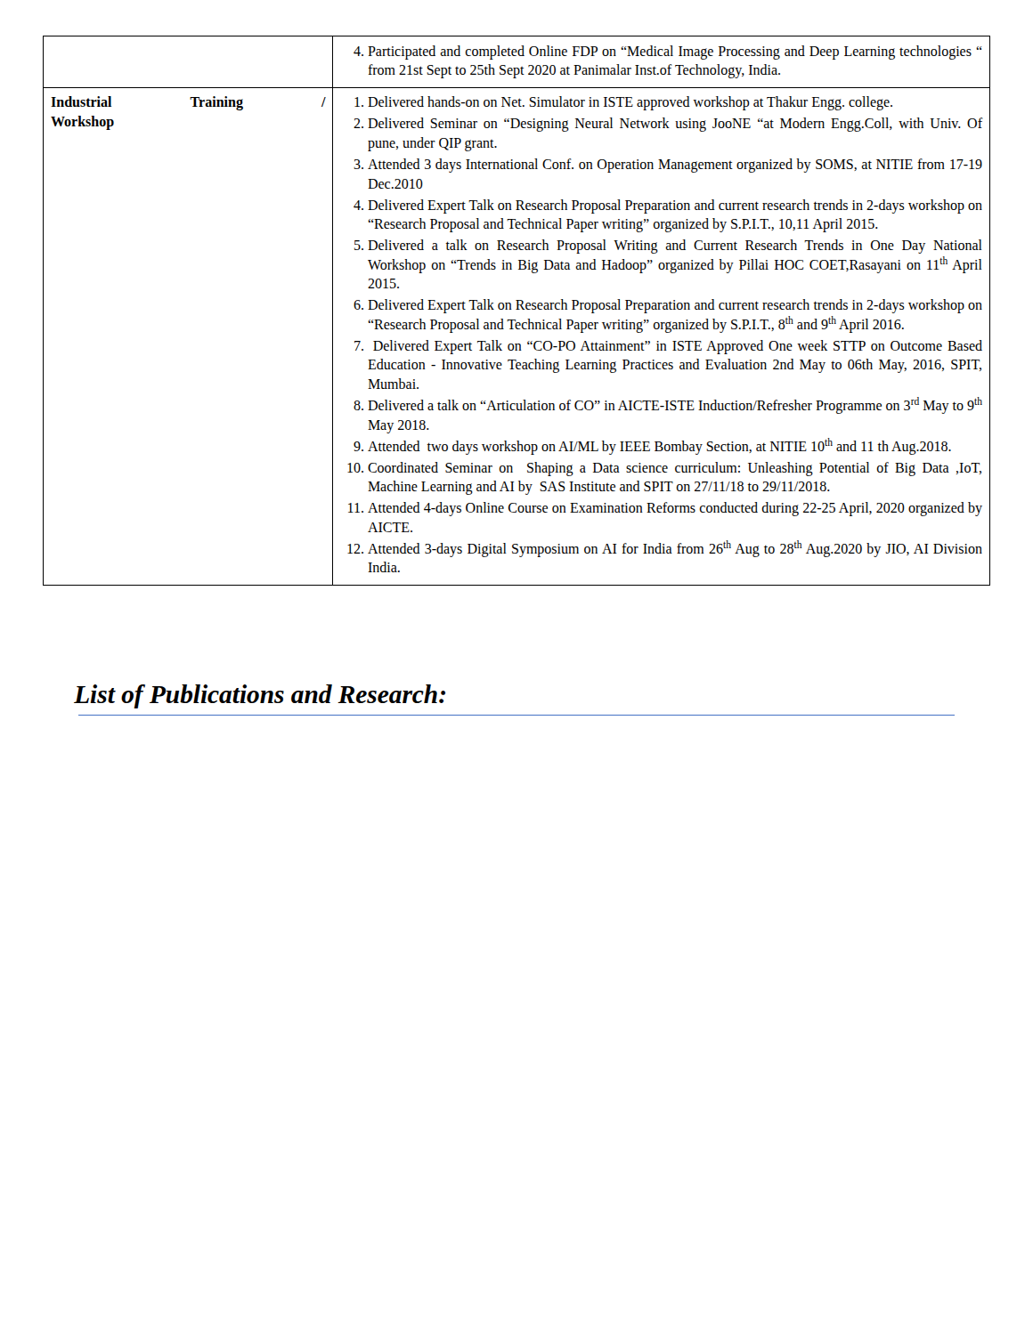| | Participated and completed Online FDP on “Medical Image Processing and Deep Learning technologies “ from 21st Sept to 25th Sept 2020 at Panimalar Inst.of Technology, India. |
| Industrial Training / Workshop | Delivered hands-on on Net. Simulator in ISTE approved workshop at Thakur Engg. college. Delivered Seminar on “Designing Neural Network using JooNE “at Modern Engg.Coll, with Univ. Of pune, under QIP grant. Attended 3 days International Conf. on Operation Management organized by SOMS, at NITIE from 17-19 Dec.2010 Delivered Expert Talk on Research Proposal Preparation and current research trends in 2-days workshop on “Research Proposal and Technical Paper writing” organized by S.P.I.T., 10,11 April 2015. Delivered a talk on Research Proposal Writing and Current Research Trends in One Day National Workshop on “Trends in Big Data and Hadoop” organized by Pillai HOC COET,Rasayani on 11 th April 2015. Delivered Expert Talk on Research Proposal Preparation and current research trends in 2-days workshop on “Research Proposal and Technical Paper writing” organized by S.P.I.T., 8 th and 9 th April 2016. Delivered Expert Talk on “CO-PO Attainment” in ISTE Approved One week STTP on Outcome Based Education - Innovative Teaching Learning Practices and Evaluation 2nd May to 06th May, 2016, SPIT, Mumbai. Delivered a talk on “Articulation of CO” in AICTE-ISTE Induction/Refresher Programme on 3 rd May to 9 th May 2018. Attended two days workshop on AI/ML by IEEE Bombay Section, at NITIE 10 th and 11 th Aug.2018. Coordinated Seminar on Shaping a Data science curriculum: Unleashing Potential of Big Data ,IoT, Machine Learning and AI by SAS Institute and SPIT on 27/11/18 to 29/11/2018. Attended 4-days Online Course on Examination Reforms conducted during 22-25 April, 2020 organized by AICTE. Attended 3-days Digital Symposium on AI for India from 26 th Aug to 28 th Aug.2020 by JIO, AI Division India. |
List of Publications and Research: